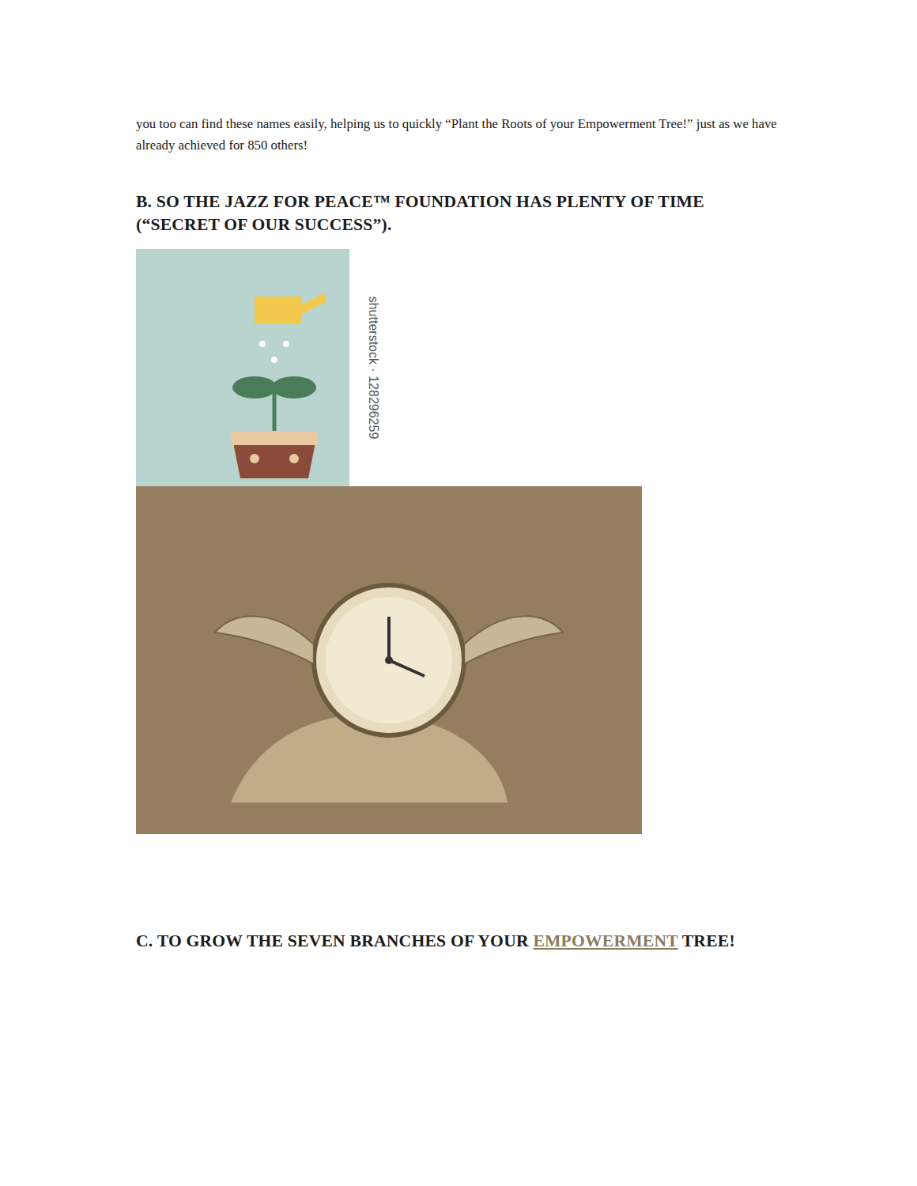you too can find these names easily, helping us to quickly “Plant the Roots of your Empowerment Tree!” just as we have already achieved for 850 others!
B. SO THE JAZZ FOR PEACE™ FOUNDATION HAS PLENTY OF TIME (“SECRET OF OUR SUCCESS”).
C. TO GROW THE SEVEN BRANCHES OF YOUR EMPOWERMENT TREE!